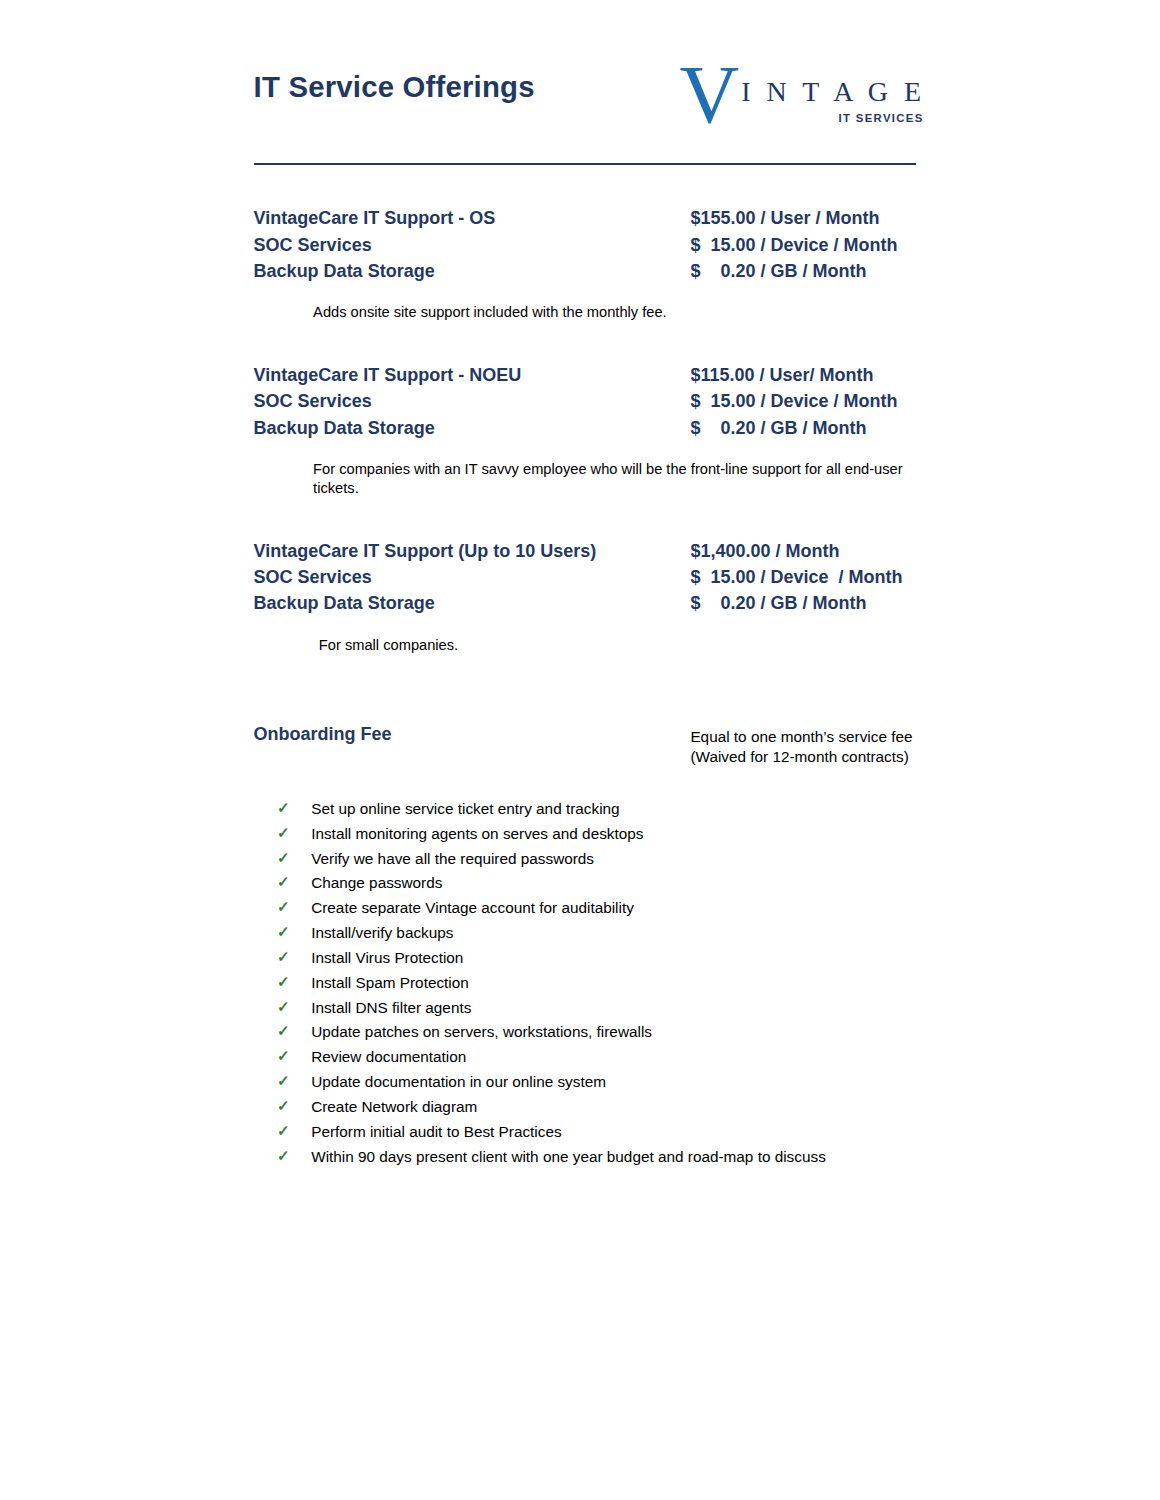VI N T A G E
IT SERVICES
IT Service Offerings
VintageCare IT Support - OS $155.00 / User / Month
SOC Services $ 15.00 / Device / Month
Backup Data Storage $ 0.20 / GB / Month
Adds onsite site support included with the monthly fee.
VintageCare IT Support - NOEU $115.00 / User/ Month
SOC Services $ 15.00 / Device / Month
Backup Data Storage $ 0.20 / GB / Month
For companies with an IT savvy employee who will be the front-line support for all end-user tickets.
VintageCare IT Support (Up to 10 Users) $1,400.00 / Month
SOC Services $ 15.00 / Device / Month
Backup Data Storage $ 0.20 / GB / Month
For small companies.
Onboarding Fee
Equal to one month’s service fee
(Waived for 12-month contracts)
Set up online service ticket entry and tracking
Install monitoring agents on serves and desktops
Verify we have all the required passwords
Change passwords
Create separate Vintage account for auditability
Install/verify backups
Install Virus Protection
Install Spam Protection
Install DNS filter agents
Update patches on servers, workstations, firewalls
Review documentation
Update documentation in our online system
Create Network diagram
Perform initial audit to Best Practices
Within 90 days present client with one year budget and road-map to discuss